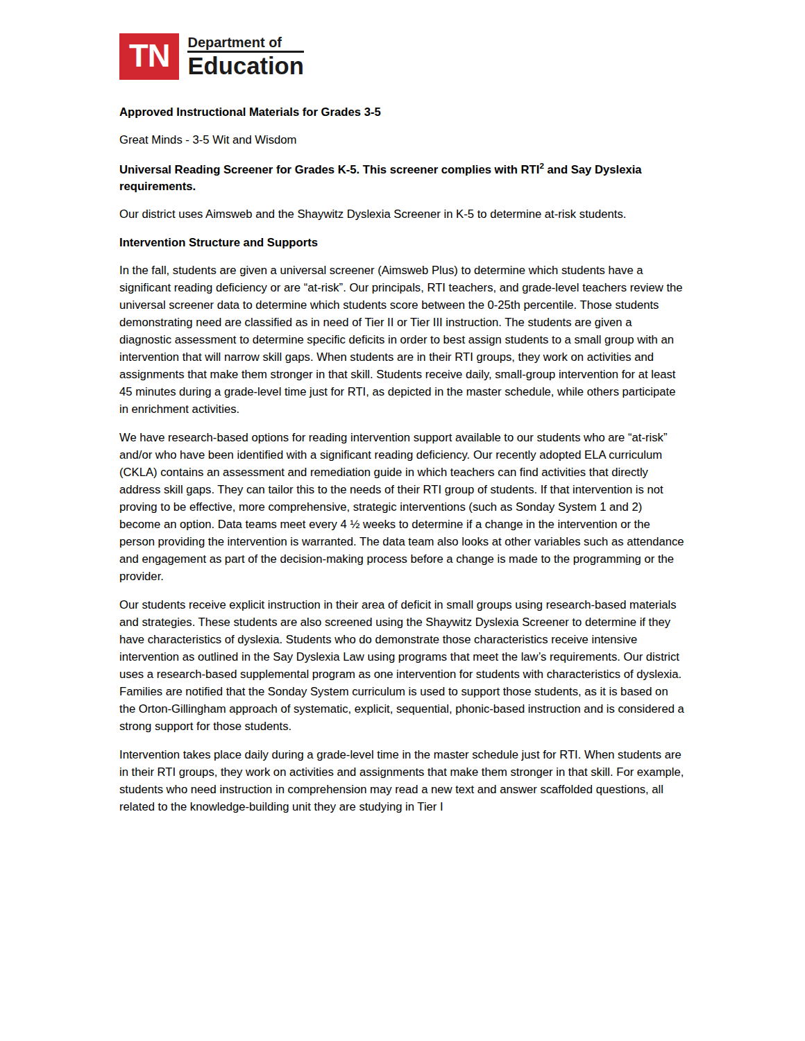TN
Department of Education
Approved Instructional Materials for Grades 3-5
Great Minds - 3-5 Wit and Wisdom
Universal Reading Screener for Grades K-5. This screener complies with RTI2 and Say Dyslexia requirements.
Our district uses Aimsweb and the Shaywitz Dyslexia Screener in K-5 to determine at-risk students.
Intervention Structure and Supports
In the fall, students are given a universal screener (Aimsweb Plus) to determine which students have a significant reading deficiency or are “at-risk”. Our principals, RTI teachers, and grade-level teachers review the universal screener data to determine which students score between the 0-25th percentile. Those students demonstrating need are classified as in need of Tier II or Tier III instruction. The students are given a diagnostic assessment to determine specific deficits in order to best assign students to a small group with an intervention that will narrow skill gaps. When students are in their RTI groups, they work on activities and assignments that make them stronger in that skill. Students receive daily, small-group intervention for at least 45 minutes during a grade-level time just for RTI, as depicted in the master schedule, while others participate in enrichment activities.
We have research-based options for reading intervention support available to our students who are “at-risk” and/or who have been identified with a significant reading deficiency. Our recently adopted ELA curriculum (CKLA) contains an assessment and remediation guide in which teachers can find activities that directly address skill gaps. They can tailor this to the needs of their RTI group of students. If that intervention is not proving to be effective, more comprehensive, strategic interventions (such as Sonday System 1 and 2) become an option. Data teams meet every 4 ½ weeks to determine if a change in the intervention or the person providing the intervention is warranted. The data team also looks at other variables such as attendance and engagement as part of the decision-making process before a change is made to the programming or the provider.
Our students receive explicit instruction in their area of deficit in small groups using research-based materials and strategies. These students are also screened using the Shaywitz Dyslexia Screener to determine if they have characteristics of dyslexia. Students who do demonstrate those characteristics receive intensive intervention as outlined in the Say Dyslexia Law using programs that meet the law’s requirements. Our district uses a research-based supplemental program as one intervention for students with characteristics of dyslexia. Families are notified that the Sonday System curriculum is used to support those students, as it is based on the Orton-Gillingham approach of systematic, explicit, sequential, phonic-based instruction and is considered a strong support for those students.
Intervention takes place daily during a grade-level time in the master schedule just for RTI. When students are in their RTI groups, they work on activities and assignments that make them stronger in that skill. For example, students who need instruction in comprehension may read a new text and answer scaffolded questions, all related to the knowledge-building unit they are studying in Tier I